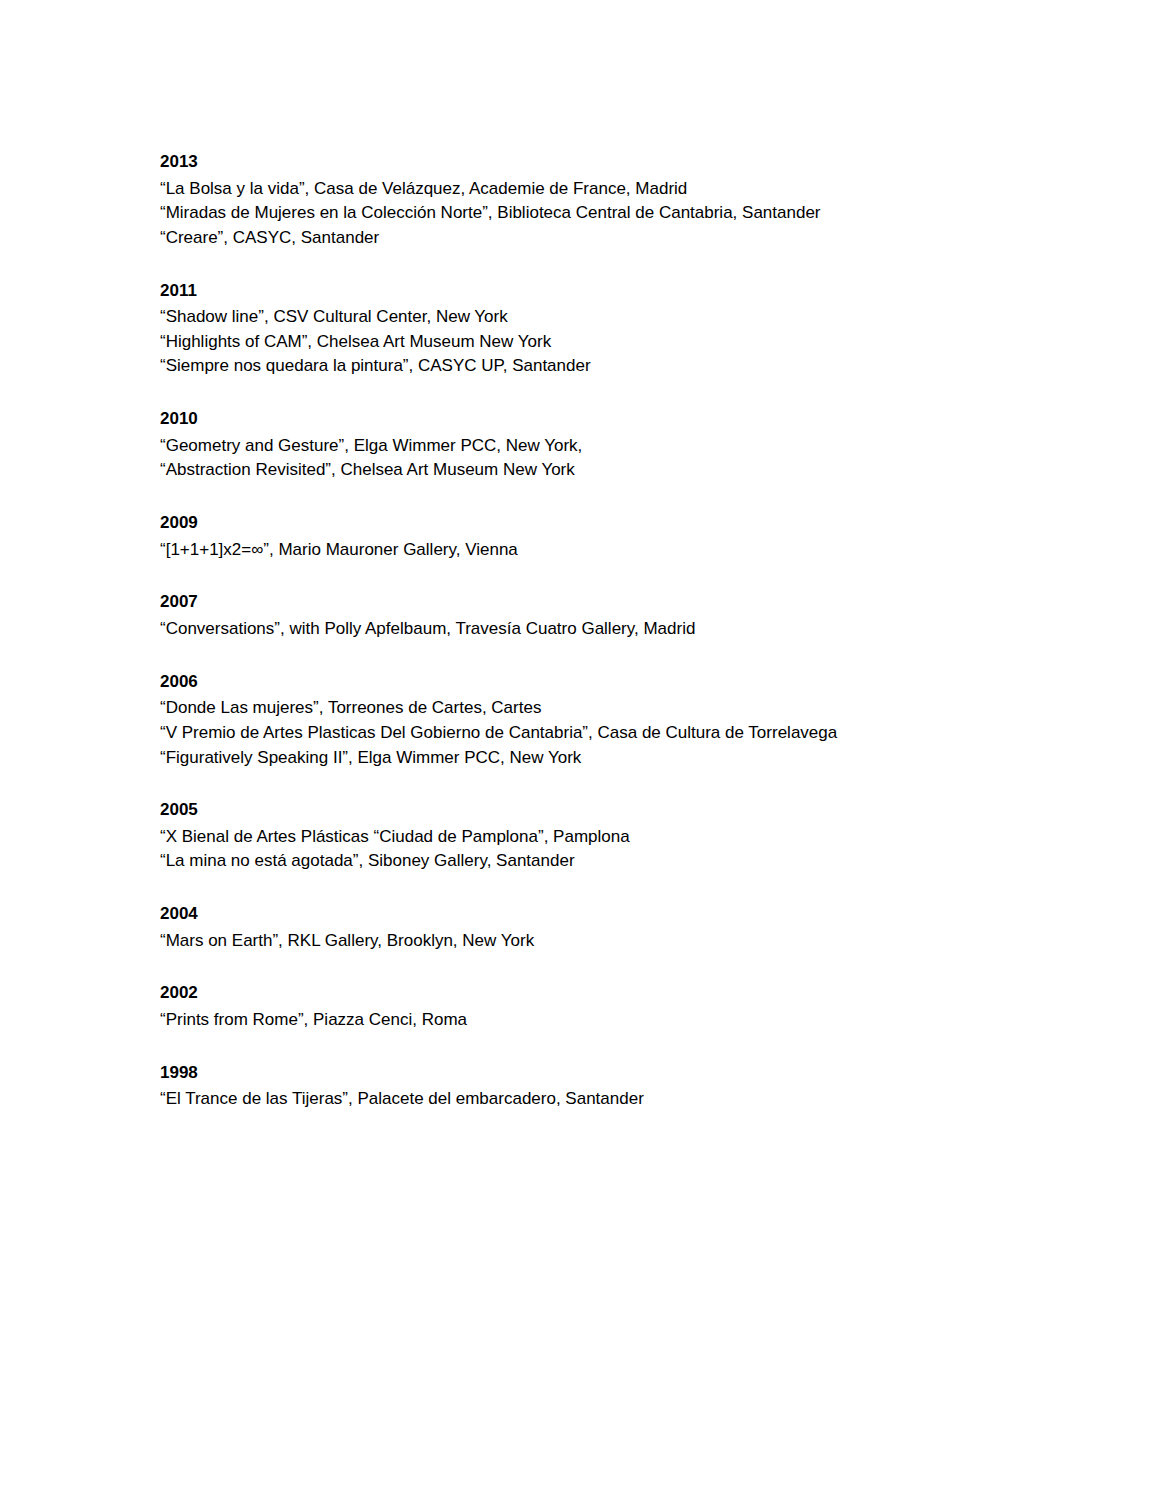2013
“La Bolsa y la vida”, Casa de Velázquez, Academie de France, Madrid
“Miradas de Mujeres en la Colección Norte”, Biblioteca Central de Cantabria, Santander
“Creare”, CASYC, Santander
2011
“Shadow line”, CSV Cultural Center, New York
“Highlights of CAM”, Chelsea Art Museum New York
“Siempre nos quedara la pintura”, CASYC UP, Santander
2010
“Geometry and Gesture”, Elga Wimmer PCC, New York,
“Abstraction Revisited”, Chelsea Art Museum New York
2009
“[1+1+1]x2=∞”, Mario Mauroner Gallery, Vienna
2007
“Conversations”, with Polly Apfelbaum, Travesía Cuatro Gallery, Madrid
2006
“Donde Las mujeres”, Torreones de Cartes, Cartes
“V Premio de Artes Plasticas Del Gobierno de Cantabria”, Casa de Cultura de Torrelavega
“Figuratively Speaking II”, Elga Wimmer PCC, New York
2005
“X Bienal de Artes Plásticas “Ciudad de Pamplona”, Pamplona
“La mina no está agotada”, Siboney Gallery, Santander
2004
“Mars on Earth”, RKL Gallery, Brooklyn, New York
2002
“Prints from Rome”, Piazza Cenci, Roma
1998
“El Trance de las Tijeras”, Palacete del embarcadero, Santander